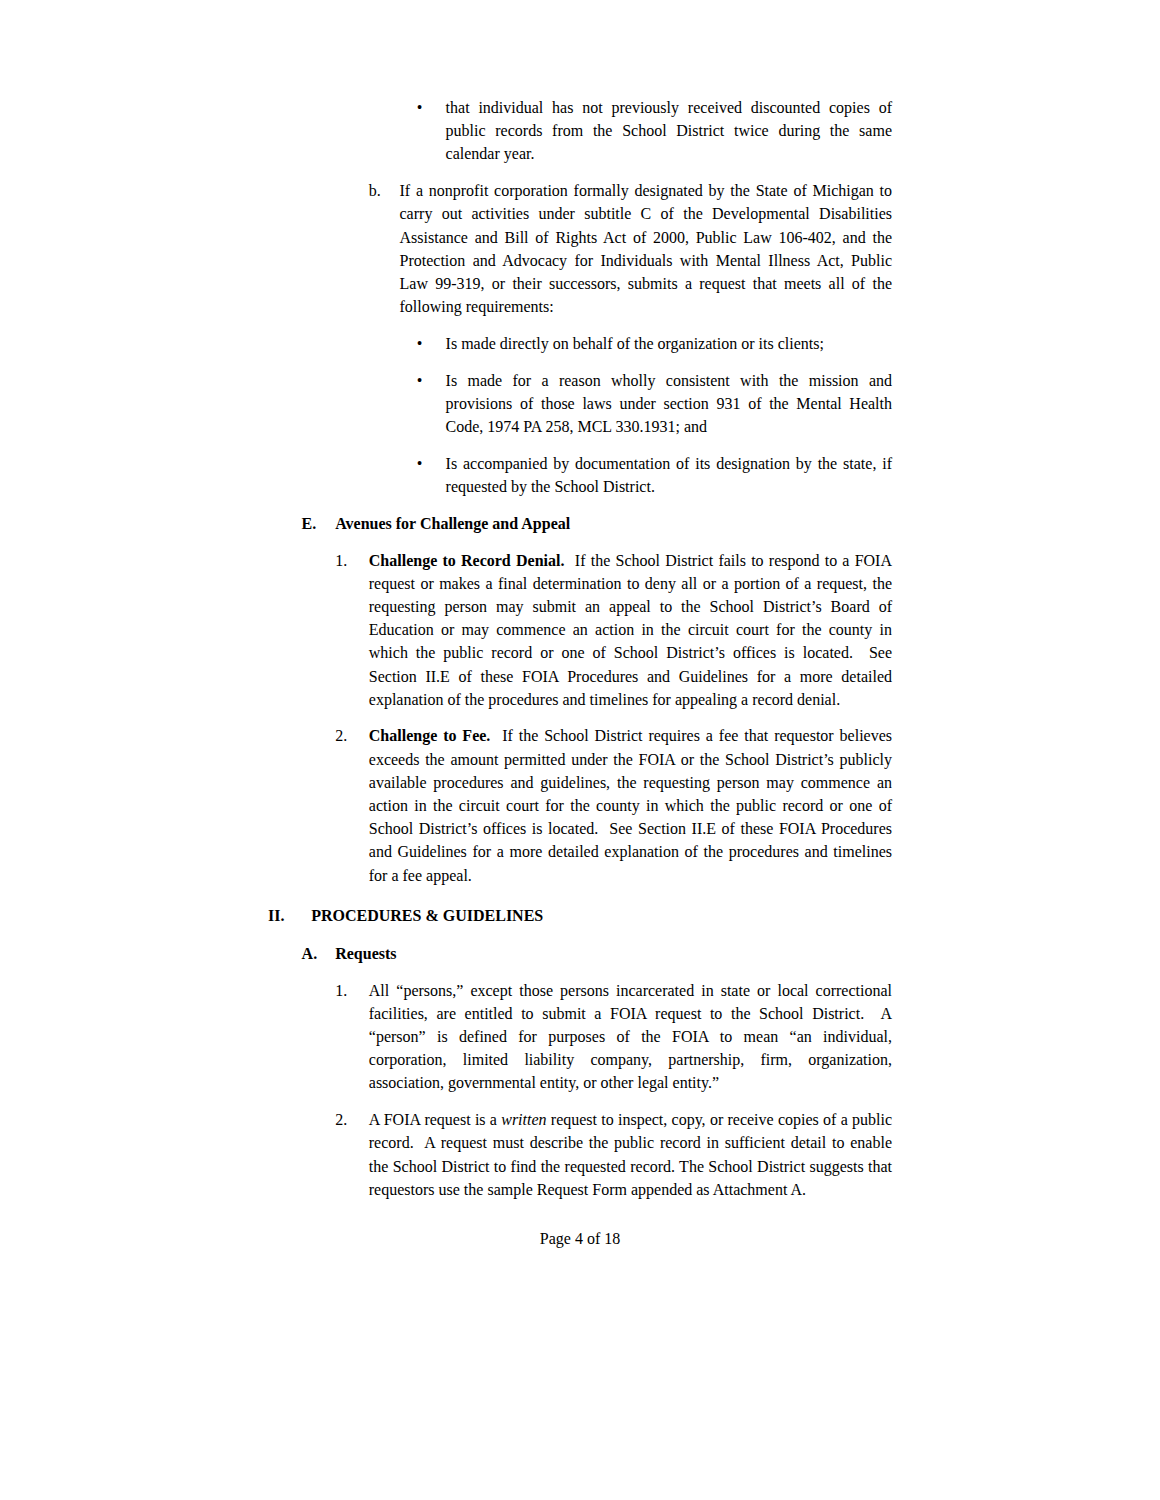that individual has not previously received discounted copies of public records from the School District twice during the same calendar year.
b. If a nonprofit corporation formally designated by the State of Michigan to carry out activities under subtitle C of the Developmental Disabilities Assistance and Bill of Rights Act of 2000, Public Law 106-402, and the Protection and Advocacy for Individuals with Mental Illness Act, Public Law 99-319, or their successors, submits a request that meets all of the following requirements:
Is made directly on behalf of the organization or its clients;
Is made for a reason wholly consistent with the mission and provisions of those laws under section 931 of the Mental Health Code, 1974 PA 258, MCL 330.1931; and
Is accompanied by documentation of its designation by the state, if requested by the School District.
E. Avenues for Challenge and Appeal
1. Challenge to Record Denial. If the School District fails to respond to a FOIA request or makes a final determination to deny all or a portion of a request, the requesting person may submit an appeal to the School District’s Board of Education or may commence an action in the circuit court for the county in which the public record or one of School District’s offices is located. See Section II.E of these FOIA Procedures and Guidelines for a more detailed explanation of the procedures and timelines for appealing a record denial.
2. Challenge to Fee. If the School District requires a fee that requestor believes exceeds the amount permitted under the FOIA or the School District’s publicly available procedures and guidelines, the requesting person may commence an action in the circuit court for the county in which the public record or one of School District’s offices is located. See Section II.E of these FOIA Procedures and Guidelines for a more detailed explanation of the procedures and timelines for a fee appeal.
II. PROCEDURES & GUIDELINES
A. Requests
1. All “persons,” except those persons incarcerated in state or local correctional facilities, are entitled to submit a FOIA request to the School District. A “person” is defined for purposes of the FOIA to mean “an individual, corporation, limited liability company, partnership, firm, organization, association, governmental entity, or other legal entity.”
2. A FOIA request is a written request to inspect, copy, or receive copies of a public record. A request must describe the public record in sufficient detail to enable the School District to find the requested record. The School District suggests that requestors use the sample Request Form appended as Attachment A.
Page 4 of 18